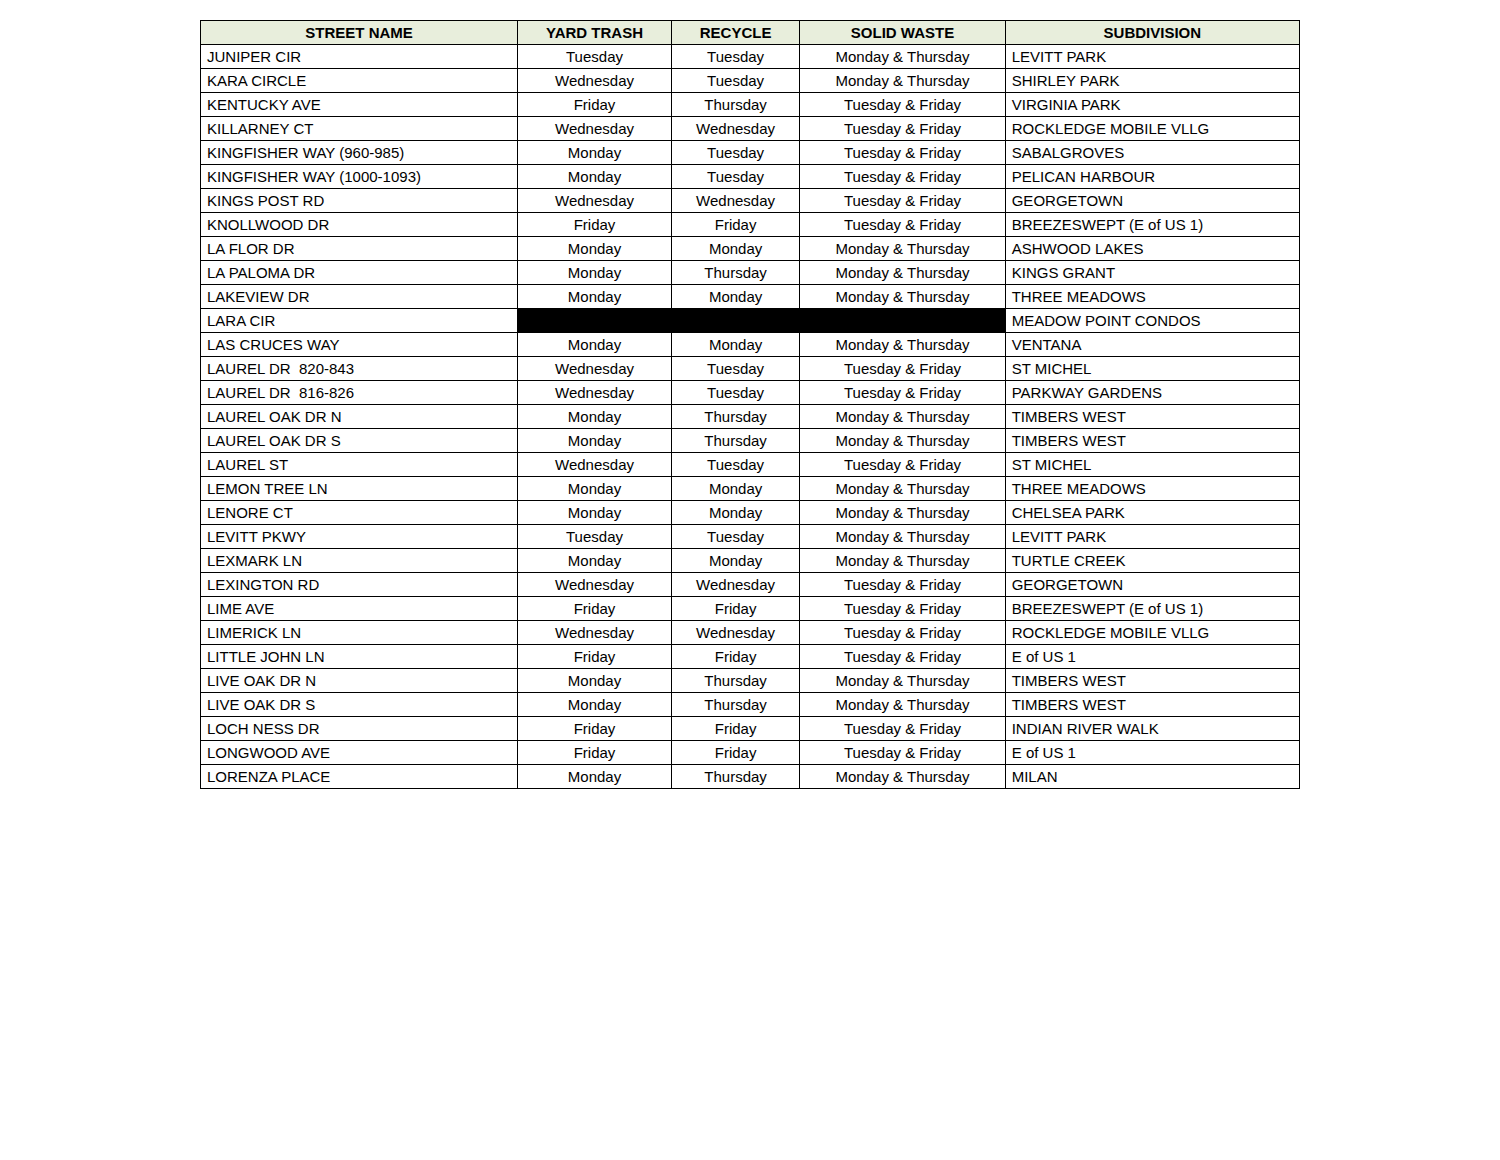Street collection schedule
| STREET NAME | YARD TRASH | RECYCLE | SOLID WASTE | SUBDIVISION |
| --- | --- | --- | --- | --- |
| JUNIPER CIR | Tuesday | Tuesday | Monday & Thursday | LEVITT PARK |
| KARA CIRCLE | Wednesday | Tuesday | Monday & Thursday | SHIRLEY PARK |
| KENTUCKY AVE | Friday | Thursday | Tuesday & Friday | VIRGINIA PARK |
| KILLARNEY CT | Wednesday | Wednesday | Tuesday & Friday | ROCKLEDGE MOBILE VLLG |
| KINGFISHER WAY (960-985) | Monday | Tuesday | Tuesday & Friday | SABALGROVES |
| KINGFISHER WAY (1000-1093) | Monday | Tuesday | Tuesday & Friday | PELICAN HARBOUR |
| KINGS POST RD | Wednesday | Wednesday | Tuesday & Friday | GEORGETOWN |
| KNOLLWOOD DR | Friday | Friday | Tuesday & Friday | BREEZESWEPT (E of US 1) |
| LA FLOR DR | Monday | Monday | Monday & Thursday | ASHWOOD LAKES |
| LA PALOMA DR | Monday | Thursday | Monday & Thursday | KINGS GRANT |
| LAKEVIEW DR | Monday | Monday | Monday & Thursday | THREE MEADOWS |
| LARA CIR | | MEADOW POINT CONDOS |
| LAS CRUCES WAY | Monday | Monday | Monday & Thursday | VENTANA |
| LAUREL DR 820-843 | Wednesday | Tuesday | Tuesday & Friday | ST MICHEL |
| LAUREL DR 816-826 | Wednesday | Tuesday | Tuesday & Friday | PARKWAY GARDENS |
| LAUREL OAK DR N | Monday | Thursday | Monday & Thursday | TIMBERS WEST |
| LAUREL OAK DR S | Monday | Thursday | Monday & Thursday | TIMBERS WEST |
| LAUREL ST | Wednesday | Tuesday | Tuesday & Friday | ST MICHEL |
| LEMON TREE LN | Monday | Monday | Monday & Thursday | THREE MEADOWS |
| LENORE CT | Monday | Monday | Monday & Thursday | CHELSEA PARK |
| LEVITT PKWY | Tuesday | Tuesday | Monday & Thursday | LEVITT PARK |
| LEXMARK LN | Monday | Monday | Monday & Thursday | TURTLE CREEK |
| LEXINGTON RD | Wednesday | Wednesday | Tuesday & Friday | GEORGETOWN |
| LIME AVE | Friday | Friday | Tuesday & Friday | BREEZESWEPT (E of US 1) |
| LIMERICK LN | Wednesday | Wednesday | Tuesday & Friday | ROCKLEDGE MOBILE VLLG |
| LITTLE JOHN LN | Friday | Friday | Tuesday & Friday | E of US 1 |
| LIVE OAK DR N | Monday | Thursday | Monday & Thursday | TIMBERS WEST |
| LIVE OAK DR S | Monday | Thursday | Monday & Thursday | TIMBERS WEST |
| LOCH NESS DR | Friday | Friday | Tuesday & Friday | INDIAN RIVER WALK |
| LONGWOOD AVE | Friday | Friday | Tuesday & Friday | E of US 1 |
| LORENZA PLACE | Monday | Thursday | Monday & Thursday | MILAN |